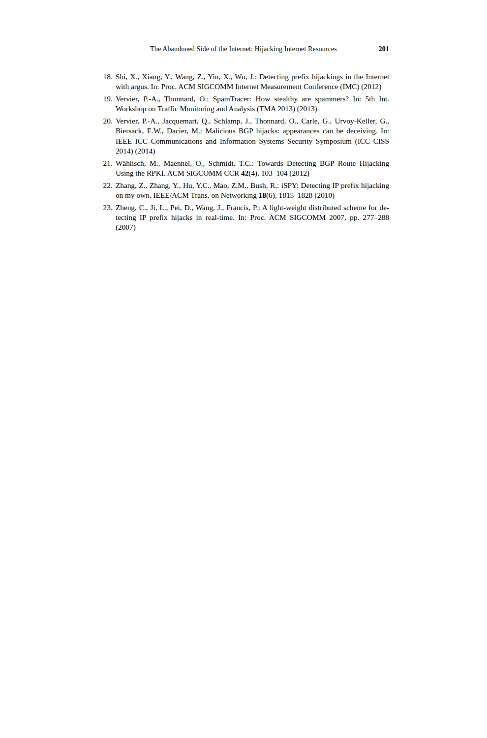The Abandoned Side of the Internet: Hijacking Internet Resources 201
Shi, X., Xiang, Y., Wang, Z., Yin, X., Wu, J.: Detecting prefix hijackings in the Internet with argus. In: Proc. ACM SIGCOMM Internet Measurement Conference (IMC) (2012)
Vervier, P.-A., Thonnard, O.: SpamTracer: How stealthy are spammers? In: 5th Int. Workshop on Traffic Monitoring and Analysis (TMA 2013) (2013)
Vervier, P.-A., Jacquemart, Q., Schlamp, J., Thonnard, O., Carle, G., Urvoy-Keller, G., Biersack, E.W., Dacier, M.: Malicious BGP hijacks: appearances can be deceiving. In: IEEE ICC Communications and Information Systems Security Symposium (ICC CISS 2014) (2014)
Wählisch, M., Maennel, O., Schmidt, T.C.: Towards Detecting BGP Route Hijacking Using the RPKI. ACM SIGCOMM CCR 42(4), 103–104 (2012)
Zhang, Z., Zhang, Y., Hu, Y.C., Mao, Z.M., Bush, R.: iSPY: Detecting IP prefix hijacking on my own. IEEE/ACM Trans. on Networking 18(6), 1815–1828 (2010)
Zheng, C., Ji, L., Pei, D., Wang, J., Francis, P.: A light-weight distributed scheme for detecting IP prefix hijacks in real-time. In: Proc. ACM SIGCOMM 2007, pp. 277–288 (2007)